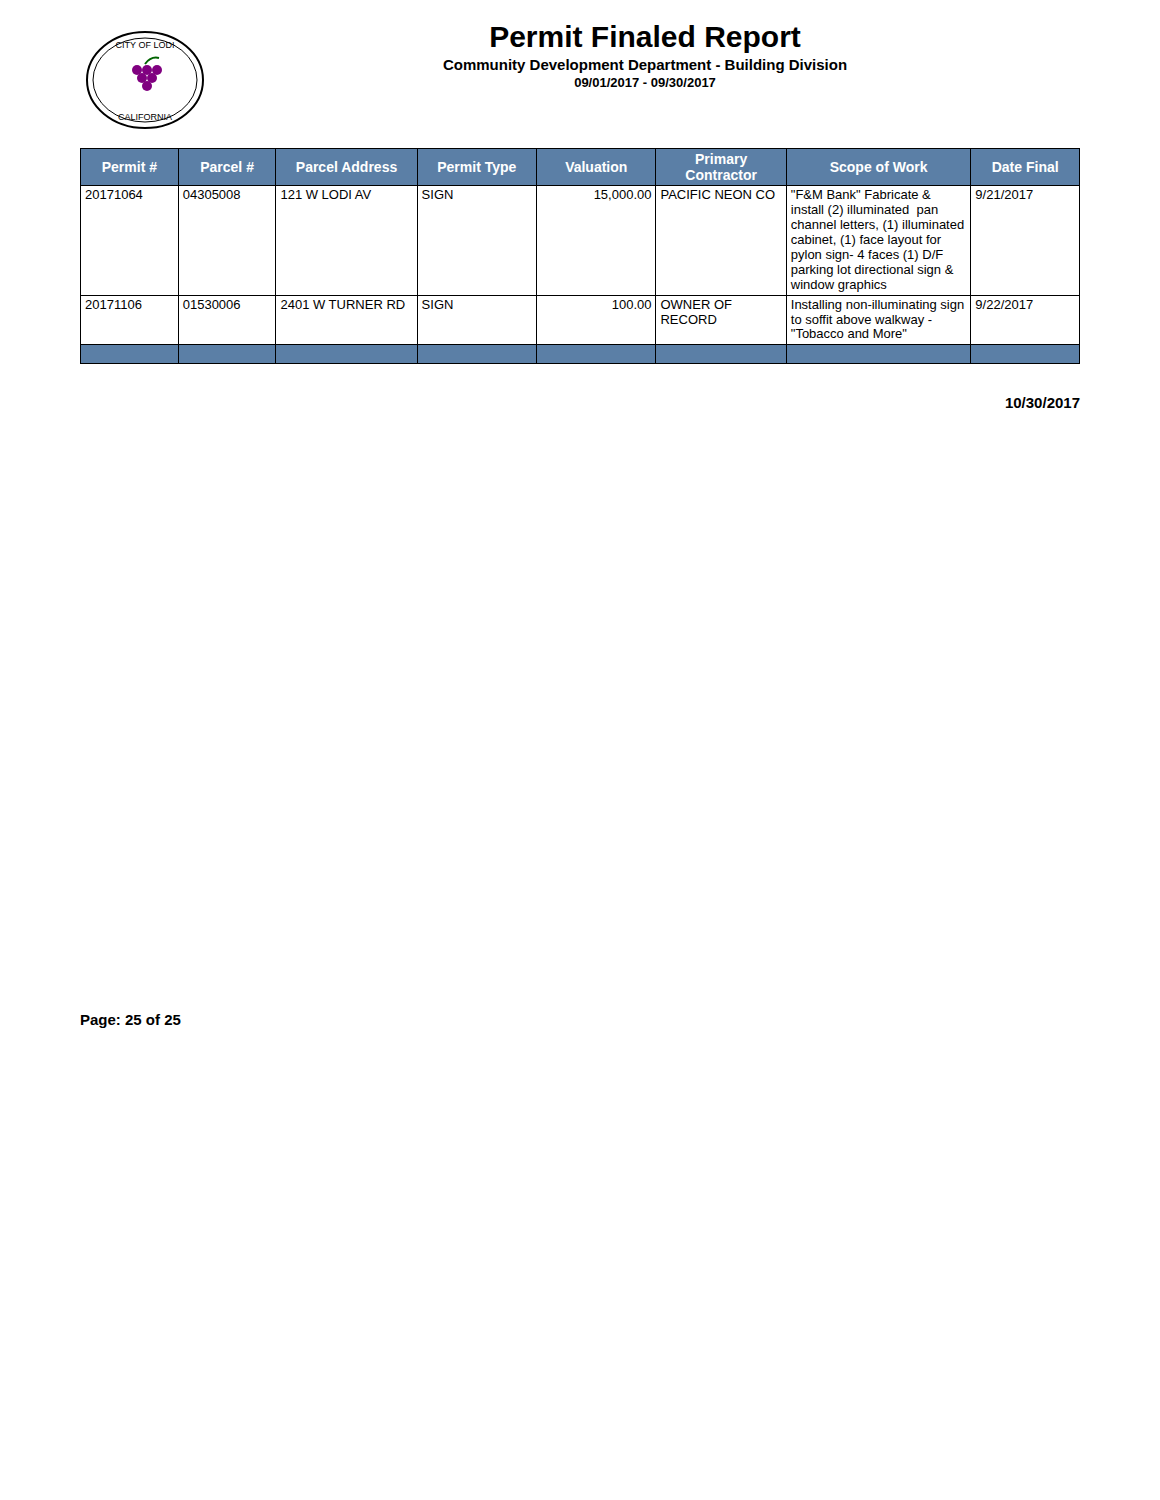Permit Finaled Report
Community Development Department - Building Division
09/01/2017 - 09/30/2017
| Permit # | Parcel # | Parcel Address | Permit Type | Valuation | Primary Contractor | Scope of Work | Date Final |
| --- | --- | --- | --- | --- | --- | --- | --- |
| 20171064 | 04305008 | 121 W LODI AV | SIGN | 15,000.00 | PACIFIC NEON CO | "F&M Bank" Fabricate & install (2) illuminated pan channel letters, (1) illuminated cabinet, (1) face layout for pylon sign- 4 faces (1) D/F parking lot directional sign & window graphics | 9/21/2017 |
| 20171106 | 01530006 | 2401 W TURNER RD | SIGN | 100.00 | OWNER OF RECORD | Installing non-illuminating sign to soffit above walkway - "Tobacco and More" | 9/22/2017 |
10/30/2017
Page: 25 of 25